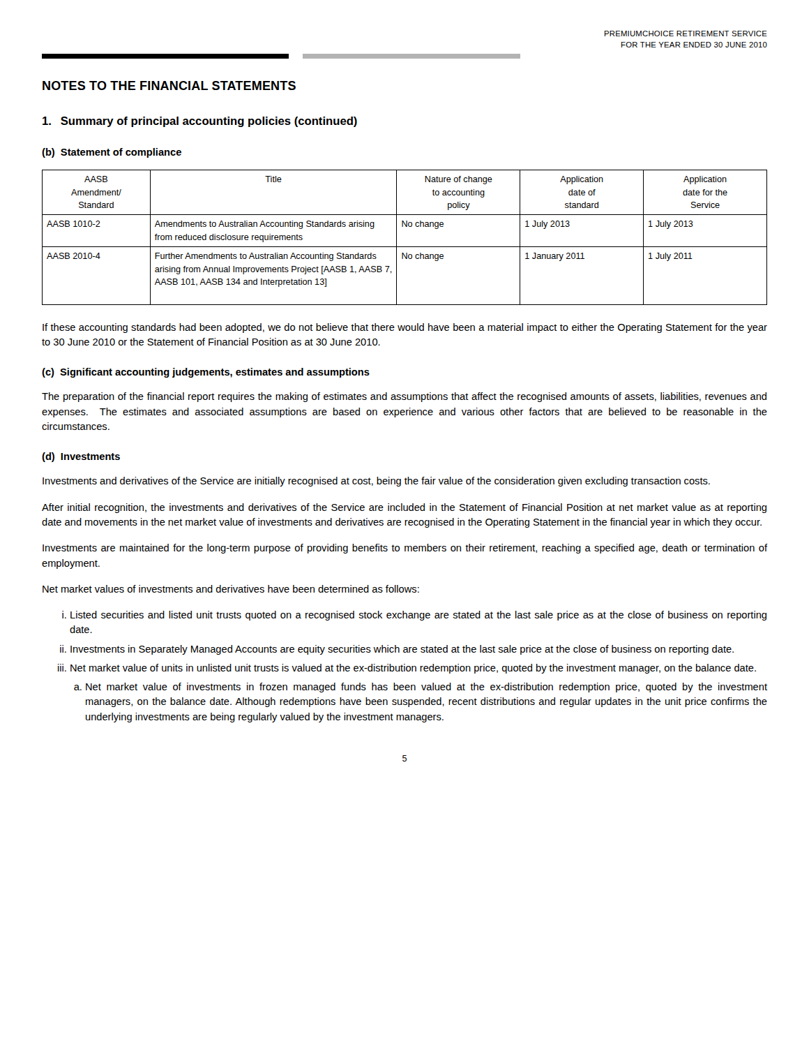PREMIUMCHOICE RETIREMENT SERVICE
FOR THE YEAR ENDED 30 JUNE 2010
NOTES TO THE FINANCIAL STATEMENTS
1. Summary of principal accounting policies (continued)
(b) Statement of compliance
| AASB Amendment/ Standard | Title | Nature of change to accounting policy | Application date of standard | Application date for the Service |
| --- | --- | --- | --- | --- |
| AASB 1010-2 | Amendments to Australian Accounting Standards arising from reduced disclosure requirements | No change | 1 July 2013 | 1 July 2013 |
| AASB 2010-4 | Further Amendments to Australian Accounting Standards arising from Annual Improvements Project [AASB 1, AASB 7, AASB 101, AASB 134 and Interpretation 13] | No change | 1 January 2011 | 1 July 2011 |
If these accounting standards had been adopted, we do not believe that there would have been a material impact to either the Operating Statement for the year to 30 June 2010 or the Statement of Financial Position as at 30 June 2010.
(c) Significant accounting judgements, estimates and assumptions
The preparation of the financial report requires the making of estimates and assumptions that affect the recognised amounts of assets, liabilities, revenues and expenses. The estimates and associated assumptions are based on experience and various other factors that are believed to be reasonable in the circumstances.
(d) Investments
Investments and derivatives of the Service are initially recognised at cost, being the fair value of the consideration given excluding transaction costs.
After initial recognition, the investments and derivatives of the Service are included in the Statement of Financial Position at net market value as at reporting date and movements in the net market value of investments and derivatives are recognised in the Operating Statement in the financial year in which they occur.
Investments are maintained for the long-term purpose of providing benefits to members on their retirement, reaching a specified age, death or termination of employment.
Net market values of investments and derivatives have been determined as follows:
Listed securities and listed unit trusts quoted on a recognised stock exchange are stated at the last sale price as at the close of business on reporting date.
Investments in Separately Managed Accounts are equity securities which are stated at the last sale price at the close of business on reporting date.
Net market value of units in unlisted unit trusts is valued at the ex-distribution redemption price, quoted by the investment manager, on the balance date.
Net market value of investments in frozen managed funds has been valued at the ex-distribution redemption price, quoted by the investment managers, on the balance date. Although redemptions have been suspended, recent distributions and regular updates in the unit price confirms the underlying investments are being regularly valued by the investment managers.
5